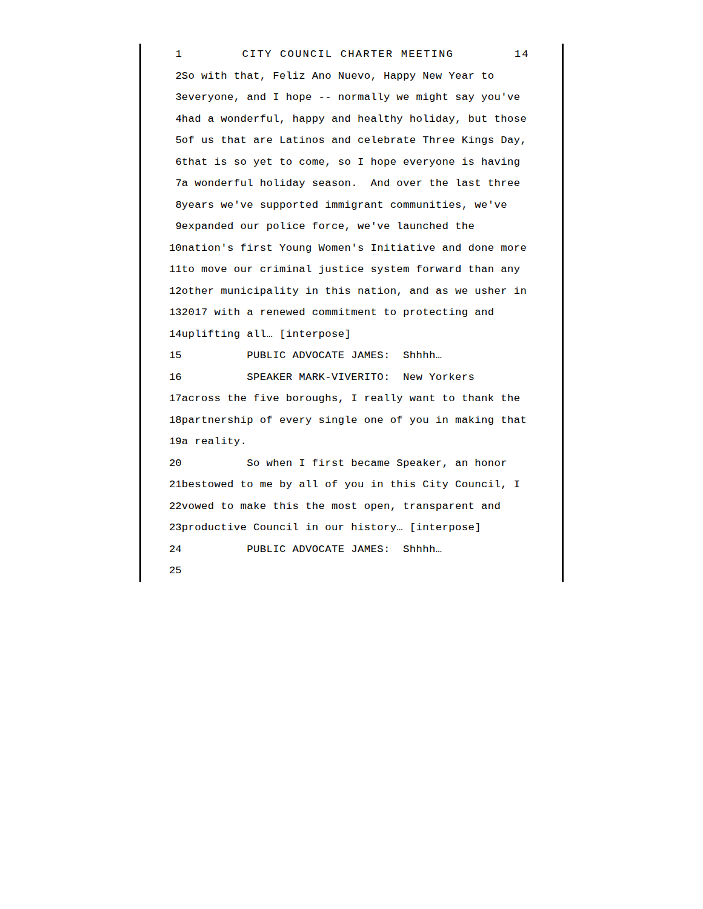| 1 | CITY COUNCIL CHARTER MEETING 14 |
| 2 | So with that, Feliz Ano Nuevo, Happy New Year to |
| 3 | everyone, and I hope -- normally we might say you've |
| 4 | had a wonderful, happy and healthy holiday, but those |
| 5 | of us that are Latinos and celebrate Three Kings Day, |
| 6 | that is so yet to come, so I hope everyone is having |
| 7 | a wonderful holiday season. And over the last three |
| 8 | years we've supported immigrant communities, we've |
| 9 | expanded our police force, we've launched the |
| 10 | nation's first Young Women's Initiative and done more |
| 11 | to move our criminal justice system forward than any |
| 12 | other municipality in this nation, and as we usher in |
| 13 | 2017 with a renewed commitment to protecting and |
| 14 | uplifting all… [interpose] |
| 15 | PUBLIC ADVOCATE JAMES: Shhhh… |
| 16 | SPEAKER MARK-VIVERITO: New Yorkers |
| 17 | across the five boroughs, I really want to thank the |
| 18 | partnership of every single one of you in making that |
| 19 | a reality. |
| 20 | So when I first became Speaker, an honor |
| 21 | bestowed to me by all of you in this City Council, I |
| 22 | vowed to make this the most open, transparent and |
| 23 | productive Council in our history… [interpose] |
| 24 | PUBLIC ADVOCATE JAMES: Shhhh… |
| 25 | |